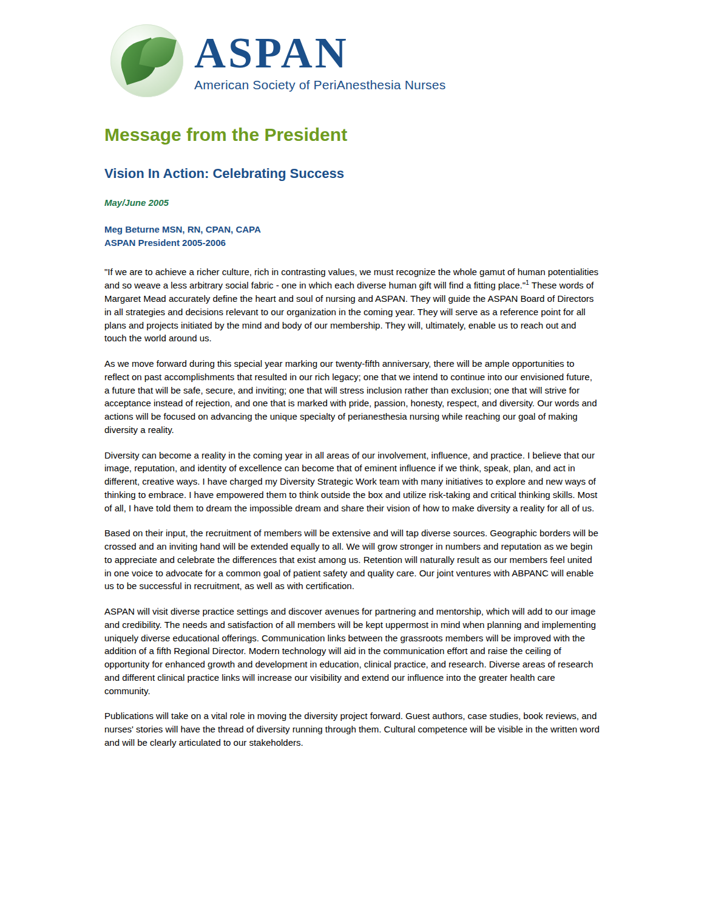ASPAN American Society of PeriAnesthesia Nurses
Message from the President
Vision In Action: Celebrating Success
May/June 2005
Meg Beturne MSN, RN, CPAN, CAPA
ASPAN President 2005-2006
"If we are to achieve a richer culture, rich in contrasting values, we must recognize the whole gamut of human potentialities and so weave a less arbitrary social fabric - one in which each diverse human gift will find a fitting place."1 These words of Margaret Mead accurately define the heart and soul of nursing and ASPAN. They will guide the ASPAN Board of Directors in all strategies and decisions relevant to our organization in the coming year. They will serve as a reference point for all plans and projects initiated by the mind and body of our membership. They will, ultimately, enable us to reach out and touch the world around us.
As we move forward during this special year marking our twenty-fifth anniversary, there will be ample opportunities to reflect on past accomplishments that resulted in our rich legacy; one that we intend to continue into our envisioned future, a future that will be safe, secure, and inviting; one that will stress inclusion rather than exclusion; one that will strive for acceptance instead of rejection, and one that is marked with pride, passion, honesty, respect, and diversity. Our words and actions will be focused on advancing the unique specialty of perianesthesia nursing while reaching our goal of making diversity a reality.
Diversity can become a reality in the coming year in all areas of our involvement, influence, and practice. I believe that our image, reputation, and identity of excellence can become that of eminent influence if we think, speak, plan, and act in different, creative ways. I have charged my Diversity Strategic Work team with many initiatives to explore and new ways of thinking to embrace. I have empowered them to think outside the box and utilize risk-taking and critical thinking skills. Most of all, I have told them to dream the impossible dream and share their vision of how to make diversity a reality for all of us.
Based on their input, the recruitment of members will be extensive and will tap diverse sources. Geographic borders will be crossed and an inviting hand will be extended equally to all. We will grow stronger in numbers and reputation as we begin to appreciate and celebrate the differences that exist among us. Retention will naturally result as our members feel united in one voice to advocate for a common goal of patient safety and quality care. Our joint ventures with ABPANC will enable us to be successful in recruitment, as well as with certification.
ASPAN will visit diverse practice settings and discover avenues for partnering and mentorship, which will add to our image and credibility. The needs and satisfaction of all members will be kept uppermost in mind when planning and implementing uniquely diverse educational offerings. Communication links between the grassroots members will be improved with the addition of a fifth Regional Director. Modern technology will aid in the communication effort and raise the ceiling of opportunity for enhanced growth and development in education, clinical practice, and research. Diverse areas of research and different clinical practice links will increase our visibility and extend our influence into the greater health care community.
Publications will take on a vital role in moving the diversity project forward. Guest authors, case studies, book reviews, and nurses' stories will have the thread of diversity running through them. Cultural competence will be visible in the written word and will be clearly articulated to our stakeholders.